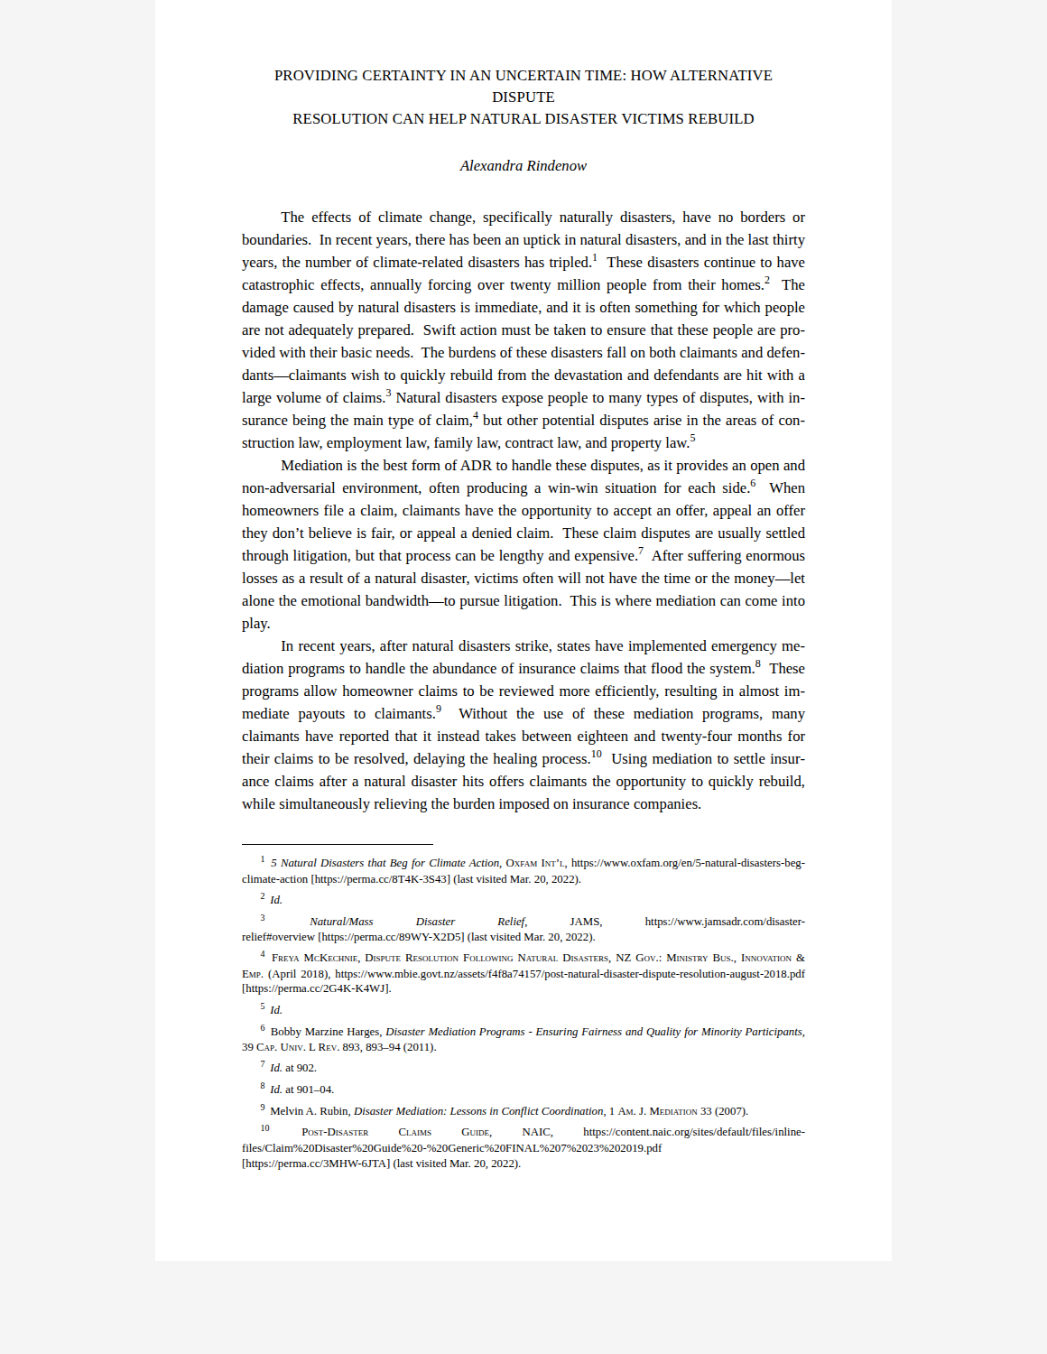Providing Certainty in an Uncertain Time: How Alternative Dispute
Resolution Can Help Natural Disaster Victims Rebuild
Alexandra Rindenow
The effects of climate change, specifically naturally disasters, have no borders or boundaries. In recent years, there has been an uptick in natural disasters, and in the last thirty years, the number of climate-related disasters has tripled.1 These disasters continue to have catastrophic effects, annually forcing over twenty million people from their homes.2 The damage caused by natural disasters is immediate, and it is often something for which people are not adequately prepared. Swift action must be taken to ensure that these people are provided with their basic needs. The burdens of these disasters fall on both claimants and defendants—claimants wish to quickly rebuild from the devastation and defendants are hit with a large volume of claims.3 Natural disasters expose people to many types of disputes, with insurance being the main type of claim,4 but other potential disputes arise in the areas of construction law, employment law, family law, contract law, and property law.5
Mediation is the best form of ADR to handle these disputes, as it provides an open and non-adversarial environment, often producing a win-win situation for each side.6 When homeowners file a claim, claimants have the opportunity to accept an offer, appeal an offer they don’t believe is fair, or appeal a denied claim. These claim disputes are usually settled through litigation, but that process can be lengthy and expensive.7 After suffering enormous losses as a result of a natural disaster, victims often will not have the time or the money—let alone the emotional bandwidth—to pursue litigation. This is where mediation can come into play.
In recent years, after natural disasters strike, states have implemented emergency mediation programs to handle the abundance of insurance claims that flood the system.8 These programs allow homeowner claims to be reviewed more efficiently, resulting in almost immediate payouts to claimants.9 Without the use of these mediation programs, many claimants have reported that it instead takes between eighteen and twenty-four months for their claims to be resolved, delaying the healing process.10 Using mediation to settle insurance claims after a natural disaster hits offers claimants the opportunity to quickly rebuild, while simultaneously relieving the burden imposed on insurance companies.
1 5 Natural Disasters that Beg for Climate Action, Oxfam Int’l, https://www.oxfam.org/en/5-natural-disasters-beg-climate-action [https://perma.cc/8T4K-3S43] (last visited Mar. 20, 2022).
2 Id.
3 Natural/Mass Disaster Relief, JAMS, https://www.jamsadr.com/disaster-relief#overview [https://perma.cc/89WY-X2D5] (last visited Mar. 20, 2022).
4 Freya McKechnie, Dispute Resolution Following Natural Disasters, NZ Gov.: Ministry Bus., Innovation & Emp. (April 2018), https://www.mbie.govt.nz/assets/f4f8a74157/post-natural-disaster-dispute-resolution-august-2018.pdf [https://perma.cc/2G4K-K4WJ].
5 Id.
6 Bobby Marzine Harges, Disaster Mediation Programs - Ensuring Fairness and Quality for Minority Participants, 39 Cap. Univ. L Rev. 893, 893–94 (2011).
7 Id. at 902.
8 Id. at 901–04.
9 Melvin A. Rubin, Disaster Mediation: Lessons in Conflict Coordination, 1 Am. J. Mediation 33 (2007).
10 Post-Disaster Claims Guide, NAIC, https://content.naic.org/sites/default/files/inline-files/Claim%20Disaster%20Guide%20-%20Generic%20FINAL%207%2023%202019.pdf
[https://perma.cc/3MHW-6JTA] (last visited Mar. 20, 2022).